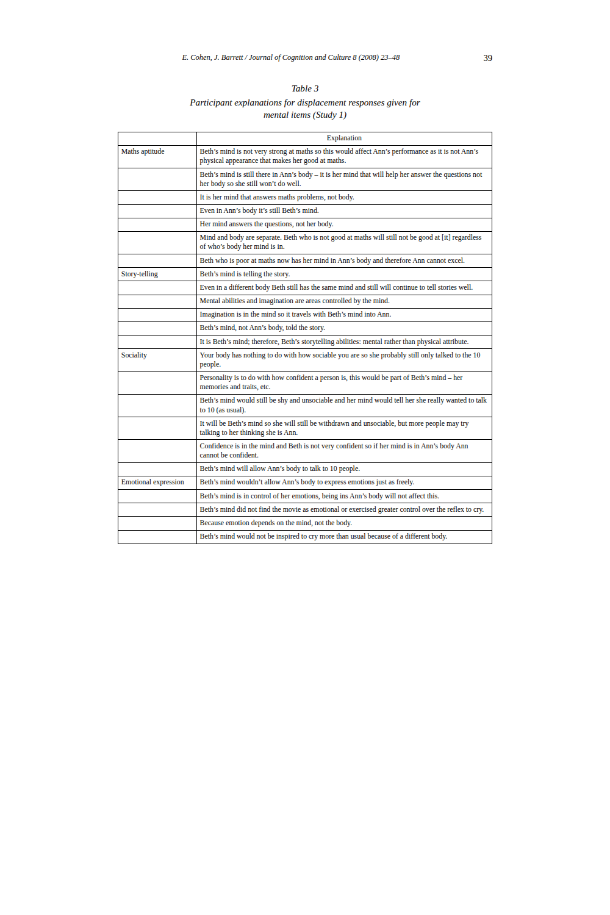E. Cohen, J. Barrett / Journal of Cognition and Culture 8 (2008) 23–48 39
Table 3 Participant explanations for displacement responses given for
mental items (Study 1)
| | Explanation |
| Maths aptitude | Beth’s mind is not very strong at maths so this would affect Ann’s performance as it is not Ann’s physical appearance that makes her good at maths. |
| | Beth’s mind is still there in Ann’s body – it is her mind that will help her answer the questions not her body so she still won’t do well. |
| | It is her mind that answers maths problems, not body. |
| | Even in Ann’s body it’s still Beth’s mind. |
| | Her mind answers the questions, not her body. |
| | Mind and body are separate. Beth who is not good at maths will still not be good at [it] regardless of who’s body her mind is in. |
| | Beth who is poor at maths now has her mind in Ann’s body and therefore Ann cannot excel. |
| Story-telling | Beth’s mind is telling the story. |
| | Even in a different body Beth still has the same mind and still will continue to tell stories well. |
| | Mental abilities and imagination are areas controlled by the mind. |
| | Imagination is in the mind so it travels with Beth’s mind into Ann. |
| | Beth’s mind, not Ann’s body, told the story. |
| | It is Beth’s mind; therefore, Beth’s storytelling abilities: mental rather than physical attribute. |
| Sociality | Your body has nothing to do with how sociable you are so she probably still only talked to the 10 people. |
| | Personality is to do with how confident a person is, this would be part of Beth’s mind – her memories and traits, etc. |
| | Beth’s mind would still be shy and unsociable and her mind would tell her she really wanted to talk to 10 (as usual). |
| | It will be Beth’s mind so she will still be withdrawn and unsociable, but more people may try talking to her thinking she is Ann. |
| | Confidence is in the mind and Beth is not very confident so if her mind is in Ann’s body Ann cannot be confident. |
| | Beth’s mind will allow Ann’s body to talk to 10 people. |
| Emotional expression | Beth’s mind wouldn’t allow Ann’s body to express emotions just as freely. |
| | Beth’s mind is in control of her emotions, being ins Ann’s body will not affect this. |
| | Beth’s mind did not find the movie as emotional or exercised greater control over the reflex to cry. |
| | Because emotion depends on the mind, not the body. |
| | Beth’s mind would not be inspired to cry more than usual because of a different body. |